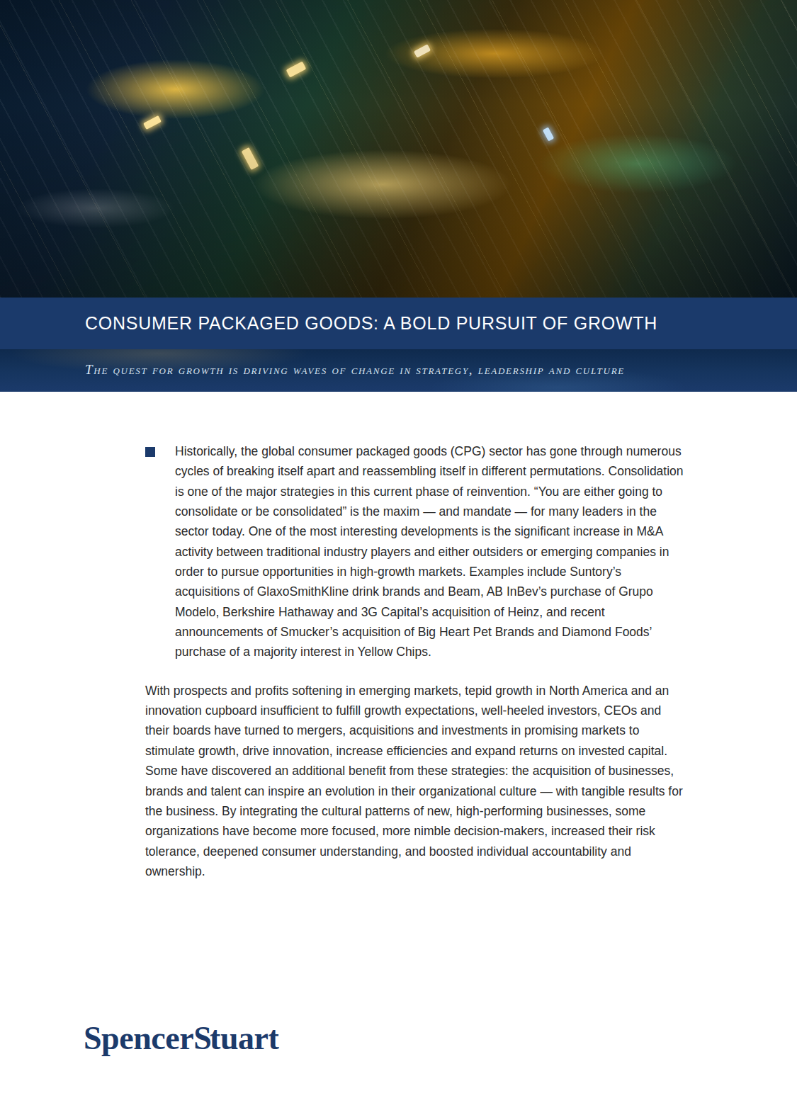CONSUMER PACKAGED GOODS: A BOLD PURSUIT OF GROWTH
The quest for growth is driving waves of change in strategy, leadership and culture
Historically, the global consumer packaged goods (CPG) sector has gone through numerous cycles of breaking itself apart and reassembling itself in different permutations. Consolidation is one of the major strategies in this current phase of reinvention. “You are either going to consolidate or be consolidated” is the maxim — and mandate — for many leaders in the sector today. One of the most interesting developments is the significant increase in M&A activity between traditional industry players and either outsiders or emerging companies in order to pursue opportunities in high-growth markets. Examples include Suntory’s acquisitions of GlaxoSmithKline drink brands and Beam, AB InBev’s purchase of Grupo Modelo, Berkshire Hathaway and 3G Capital’s acquisition of Heinz, and recent announcements of Smucker’s acquisition of Big Heart Pet Brands and Diamond Foods’ purchase of a majority interest in Yellow Chips.
With prospects and profits softening in emerging markets, tepid growth in North America and an innovation cupboard insufficient to fulfill growth expectations, well-heeled investors, CEOs and their boards have turned to mergers, acquisitions and investments in promising markets to stimulate growth, drive innovation, increase efficiencies and expand returns on invested capital. Some have discovered an additional benefit from these strategies: the acquisition of businesses, brands and talent can inspire an evolution in their organizational culture — with tangible results for the business. By integrating the cultural patterns of new, high-performing businesses, some organizations have become more focused, more nimble decision-makers, increased their risk tolerance, deepened consumer understanding, and boosted individual accountability and ownership.
SpencerStuart